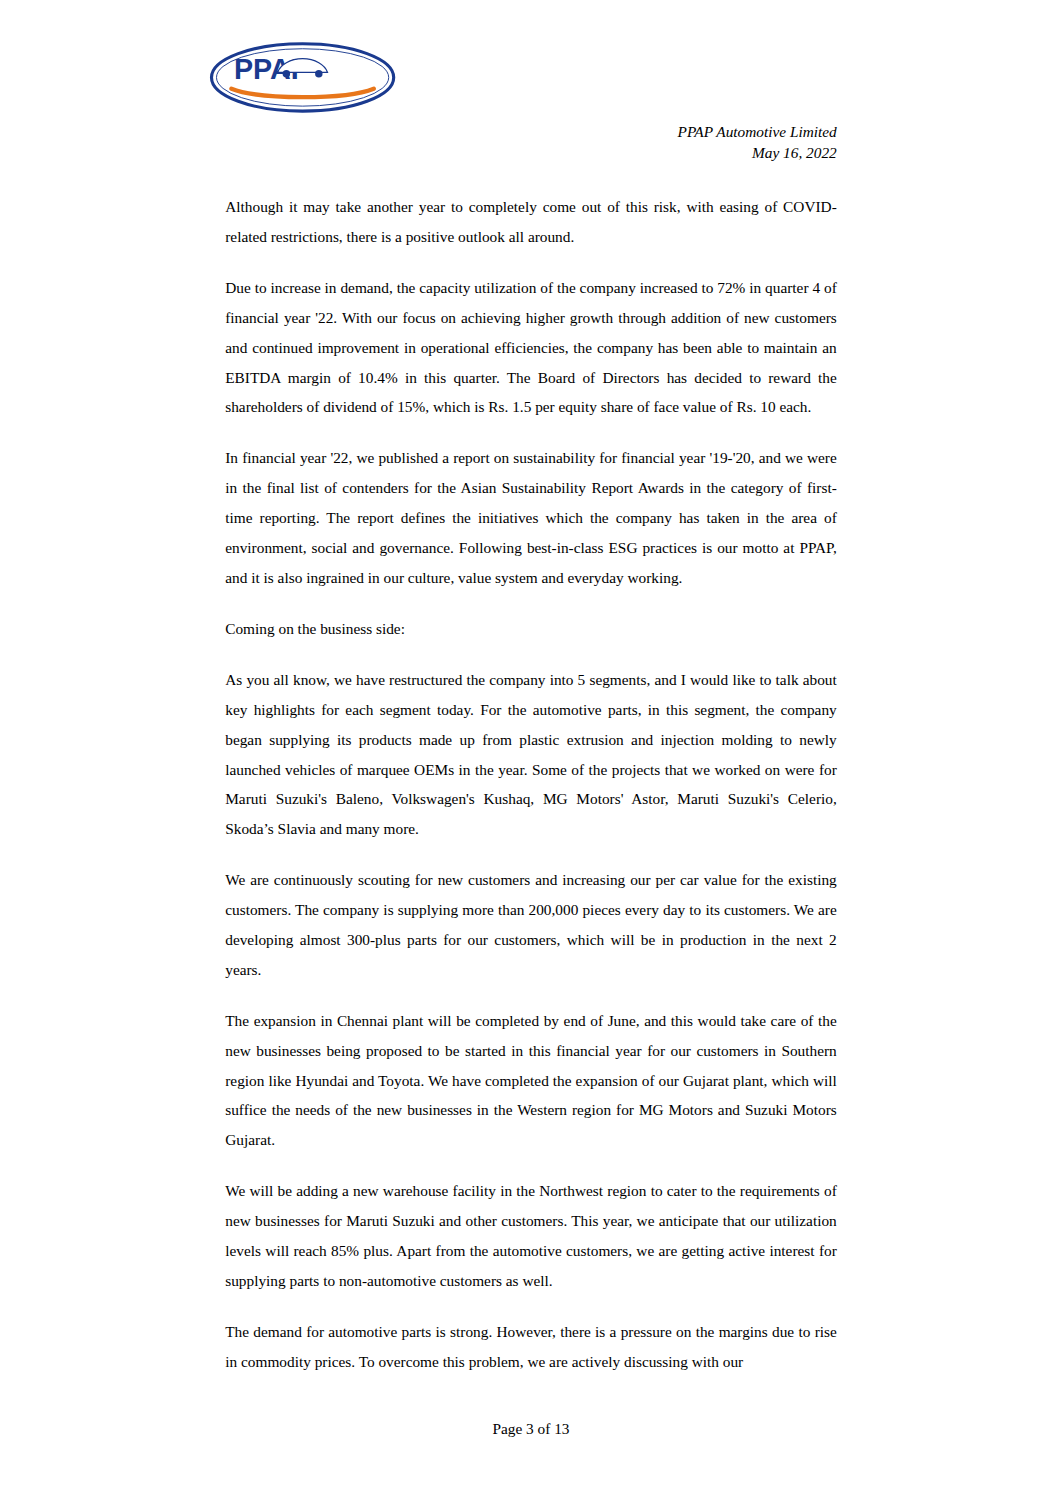PPAP
PPAP Automotive Limited
May 16, 2022
Although it may take another year to completely come out of this risk, with easing of COVID-related restrictions, there is a positive outlook all around.
Due to increase in demand, the capacity utilization of the company increased to 72% in quarter 4 of financial year '22. With our focus on achieving higher growth through addition of new customers and continued improvement in operational efficiencies, the company has been able to maintain an EBITDA margin of 10.4% in this quarter. The Board of Directors has decided to reward the shareholders of dividend of 15%, which is Rs. 1.5 per equity share of face value of Rs. 10 each.
In financial year '22, we published a report on sustainability for financial year '19-'20, and we were in the final list of contenders for the Asian Sustainability Report Awards in the category of first-time reporting. The report defines the initiatives which the company has taken in the area of environment, social and governance. Following best-in-class ESG practices is our motto at PPAP, and it is also ingrained in our culture, value system and everyday working.
Coming on the business side:
As you all know, we have restructured the company into 5 segments, and I would like to talk about key highlights for each segment today. For the automotive parts, in this segment, the company began supplying its products made up from plastic extrusion and injection molding to newly launched vehicles of marquee OEMs in the year. Some of the projects that we worked on were for Maruti Suzuki's Baleno, Volkswagen's Kushaq, MG Motors' Astor, Maruti Suzuki's Celerio, Skoda’s Slavia and many more.
We are continuously scouting for new customers and increasing our per car value for the existing customers. The company is supplying more than 200,000 pieces every day to its customers. We are developing almost 300-plus parts for our customers, which will be in production in the next 2 years.
The expansion in Chennai plant will be completed by end of June, and this would take care of the new businesses being proposed to be started in this financial year for our customers in Southern region like Hyundai and Toyota. We have completed the expansion of our Gujarat plant, which will suffice the needs of the new businesses in the Western region for MG Motors and Suzuki Motors Gujarat.
We will be adding a new warehouse facility in the Northwest region to cater to the requirements of new businesses for Maruti Suzuki and other customers. This year, we anticipate that our utilization levels will reach 85% plus. Apart from the automotive customers, we are getting active interest for supplying parts to non-automotive customers as well.
The demand for automotive parts is strong. However, there is a pressure on the margins due to rise in commodity prices. To overcome this problem, we are actively discussing with our
Page 3 of 13